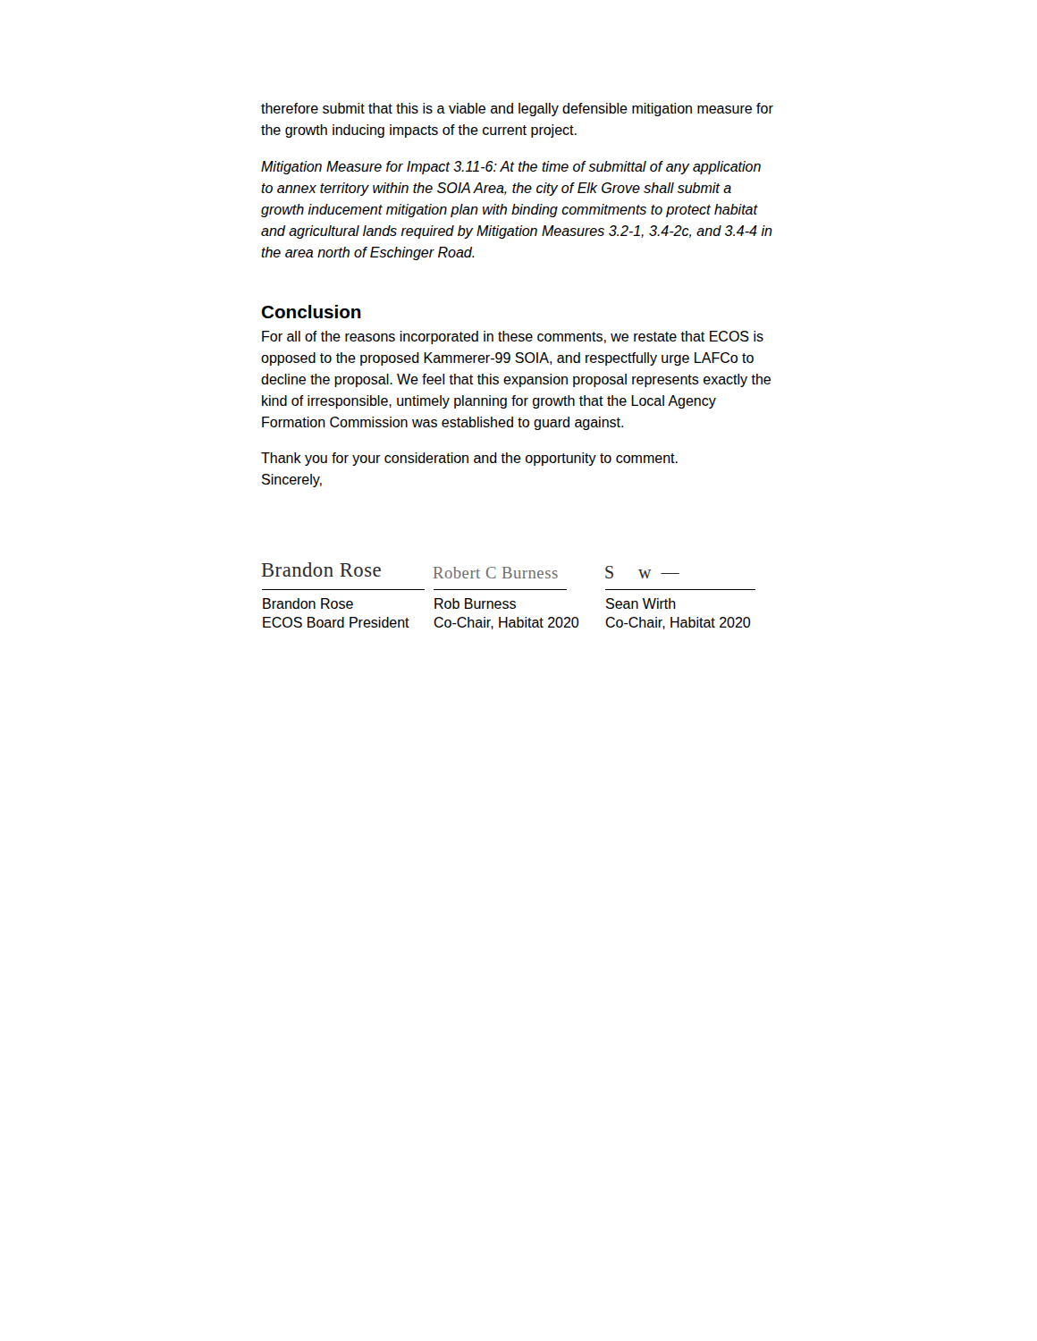therefore submit that this is a viable and legally defensible mitigation measure for the growth inducing impacts of the current project.
Mitigation Measure for Impact 3.11-6: At the time of submittal of any application to annex territory within the SOIA Area, the city of Elk Grove shall submit a growth inducement mitigation plan with binding commitments to protect habitat and agricultural lands required by Mitigation Measures 3.2-1, 3.4-2c, and 3.4-4 in the area north of Eschinger Road.
Conclusion
For all of the reasons incorporated in these comments, we restate that ECOS is opposed to the proposed Kammerer-99 SOIA, and respectfully urge LAFCo to decline the proposal. We feel that this expansion proposal represents exactly the kind of irresponsible, untimely planning for growth that the Local Agency Formation Commission was established to guard against.
Thank you for your consideration and the opportunity to comment.
Sincerely,
| Brandon Rose | Robert C Burness | S w — |
| Brandon Rose ECOS Board President | Rob Burness Co-Chair, Habitat 2020 | Sean Wirth Co-Chair, Habitat 2020 |